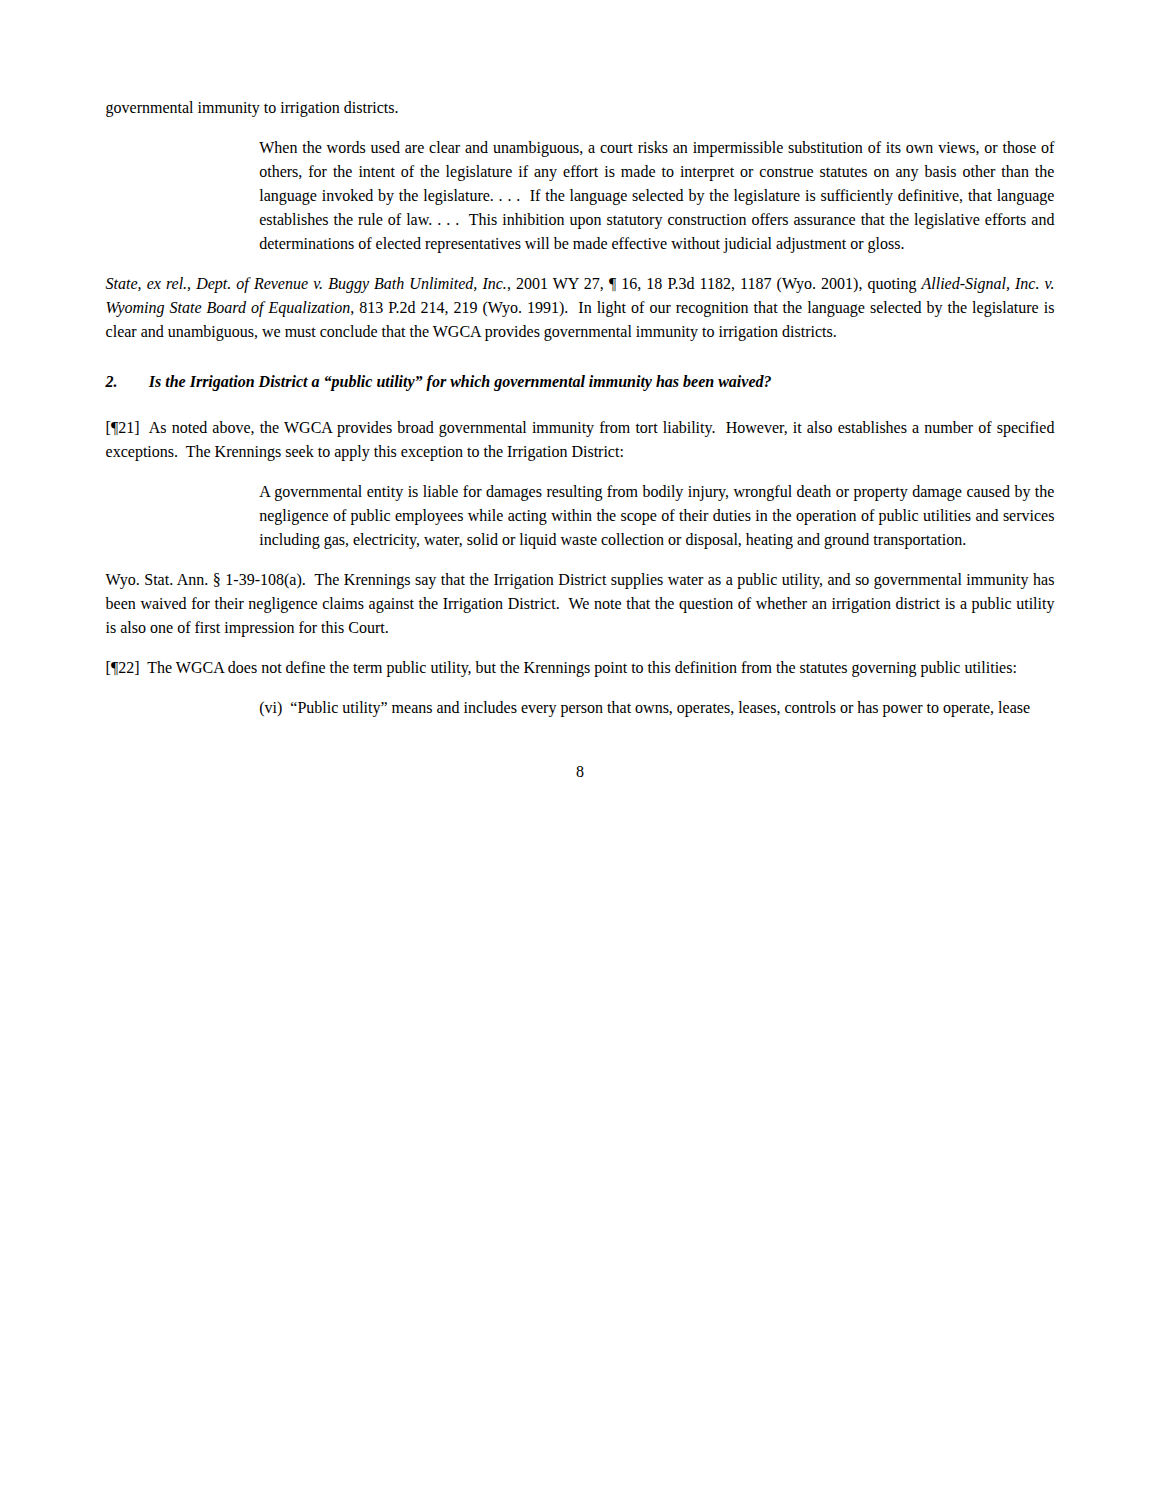governmental immunity to irrigation districts.
When the words used are clear and unambiguous, a court risks an impermissible substitution of its own views, or those of others, for the intent of the legislature if any effort is made to interpret or construe statutes on any basis other than the language invoked by the legislature. . . . If the language selected by the legislature is sufficiently definitive, that language establishes the rule of law. . . . This inhibition upon statutory construction offers assurance that the legislative efforts and determinations of elected representatives will be made effective without judicial adjustment or gloss.
State, ex rel., Dept. of Revenue v. Buggy Bath Unlimited, Inc., 2001 WY 27, ¶ 16, 18 P.3d 1182, 1187 (Wyo. 2001), quoting Allied-Signal, Inc. v. Wyoming State Board of Equalization, 813 P.2d 214, 219 (Wyo. 1991). In light of our recognition that the language selected by the legislature is clear and unambiguous, we must conclude that the WGCA provides governmental immunity to irrigation districts.
2. Is the Irrigation District a “public utility” for which governmental immunity has been waived?
[¶21] As noted above, the WGCA provides broad governmental immunity from tort liability. However, it also establishes a number of specified exceptions. The Krennings seek to apply this exception to the Irrigation District:
A governmental entity is liable for damages resulting from bodily injury, wrongful death or property damage caused by the negligence of public employees while acting within the scope of their duties in the operation of public utilities and services including gas, electricity, water, solid or liquid waste collection or disposal, heating and ground transportation.
Wyo. Stat. Ann. § 1-39-108(a). The Krennings say that the Irrigation District supplies water as a public utility, and so governmental immunity has been waived for their negligence claims against the Irrigation District. We note that the question of whether an irrigation district is a public utility is also one of first impression for this Court.
[¶22] The WGCA does not define the term public utility, but the Krennings point to this definition from the statutes governing public utilities:
(vi) “Public utility” means and includes every person that owns, operates, leases, controls or has power to operate, lease
8